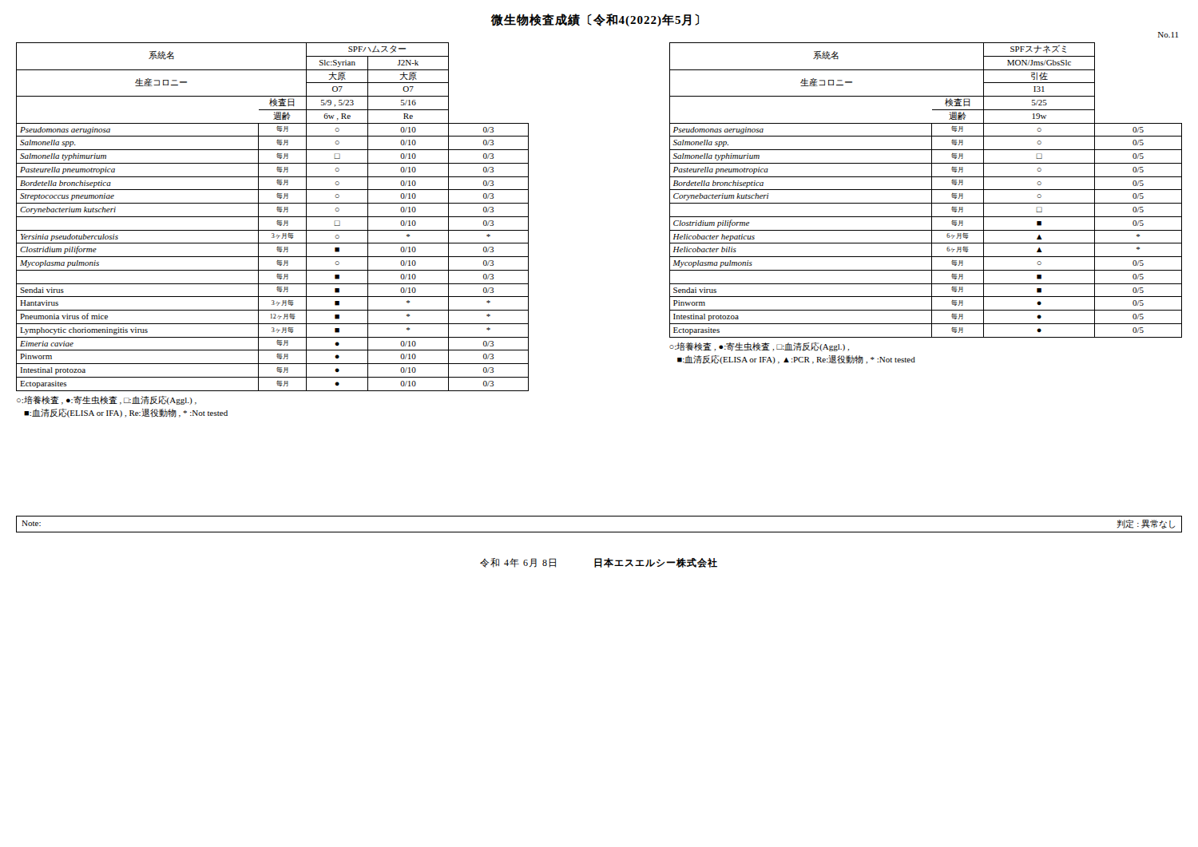微生物検査成績〔令和4(2022)年5月〕
No.11
| / 系統名 / SPFハムスター / / Slc:Syrian / J2N-k / / 生産コロニー / 大原 / 大原 / / O7 / O7 / / / 検査日 / 5/9 , 5/23 / 5/16 / / 週齢 / 6w , Re / Re / / Pseudomonas aeruginosa / 毎月 / ○ / 0/10 / 0/3 / / Salmonella spp. / 毎月 / ○ / 0/10 / 0/3 / / Salmonella typhimurium / 毎月 / □ / 0/10 / 0/3 / / Pasteurella pneumotropica / 毎月 / ○ / 0/10 / 0/3 / / Bordetella bronchiseptica / 毎月 / ○ / 0/10 / 0/3 / / Streptococcus pneumoniae / 毎月 / ○ / 0/10 / 0/3 / / Corynebacterium kutscheri / 毎月 / ○ / 0/10 / 0/3 / / / 毎月 / □ / 0/10 / 0/3 / / Yersinia pseudotuberculosis / 3ヶ月毎 / ○ / * / * / / Clostridium piliforme / 毎月 / ■ / 0/10 / 0/3 / / Mycoplasma pulmonis / 毎月 / ○ / 0/10 / 0/3 / / / 毎月 / ■ / 0/10 / 0/3 / / Sendai virus / 毎月 / ■ / 0/10 / 0/3 / / Hantavirus / 3ヶ月毎 / ■ / * / * / / Pneumonia virus of mice / 12ヶ月毎 / ■ / * / * / / Lymphocytic choriomeningitis virus / 3ヶ月毎 / ■ / * / * / / Eimeria caviae / 毎月 / ● / 0/10 / 0/3 / / Pinworm / 毎月 / ● / 0/10 / 0/3 / / Intestinal protozoa / 毎月 / ● / 0/10 / 0/3 / / Ectoparasites / 毎月 / ● / 0/10 / 0/3 / ○:培養検査 , ●:寄生虫検査 , □:血清反応(Aggl.) , ■:血清反応(ELISA or IFA) , Re:退役動物 , * :Not tested | | / 系統名 / SPFスナネズミ / / MON/Jms/GbsSlc / / 生産コロニー / 引佐 / / I31 / / / 検査日 / 5/25 / / 週齢 / 19w / / Pseudomonas aeruginosa / 毎月 / ○ / 0/5 / / Salmonella spp. / 毎月 / ○ / 0/5 / / Salmonella typhimurium / 毎月 / □ / 0/5 / / Pasteurella pneumotropica / 毎月 / ○ / 0/5 / / Bordetella bronchiseptica / 毎月 / ○ / 0/5 / / Corynebacterium kutscheri / 毎月 / ○ / 0/5 / / / 毎月 / □ / 0/5 / / Clostridium piliforme / 毎月 / ■ / 0/5 / / Helicobacter hepaticus / 6ヶ月毎 / ▲ / * / / Helicobacter bilis / 6ヶ月毎 / ▲ / * / / Mycoplasma pulmonis / 毎月 / ○ / 0/5 / / / 毎月 / ■ / 0/5 / / Sendai virus / 毎月 / ■ / 0/5 / / Pinworm / 毎月 / ● / 0/5 / / Intestinal protozoa / 毎月 / ● / 0/5 / / Ectoparasites / 毎月 / ● / 0/5 / ○:培養検査 , ●:寄生虫検査 , □:血清反応(Aggl.) , ■:血清反応(ELISA or IFA) , ▲:PCR , Re:退役動物 , * :Not tested |
Note: 判定 : 異常なし
令和 4年 6月 8日 日本エスエルシー株式会社